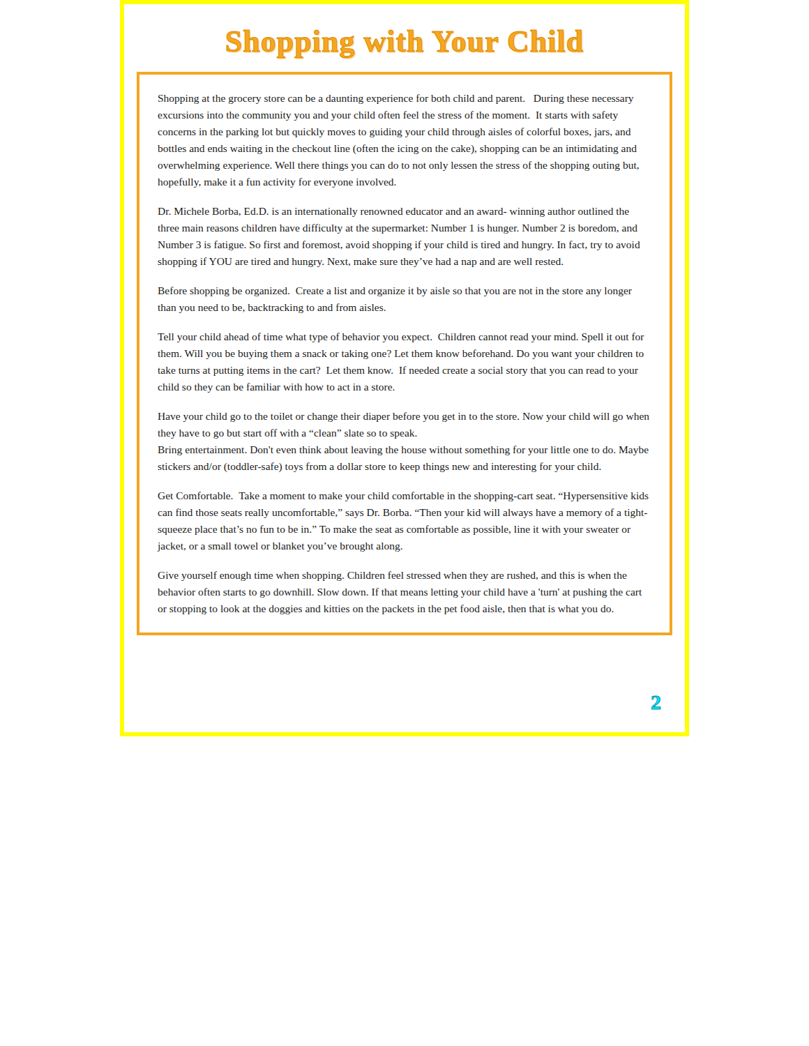Shopping with Your Child
Shopping at the grocery store can be a daunting experience for both child and parent. During these necessary excursions into the community you and your child often feel the stress of the moment. It starts with safety concerns in the parking lot but quickly moves to guiding your child through aisles of colorful boxes, jars, and bottles and ends waiting in the checkout line (often the icing on the cake), shopping can be an intimidating and overwhelming experience. Well there things you can do to not only lessen the stress of the shopping outing but, hopefully, make it a fun activity for everyone involved.
Dr. Michele Borba, Ed.D. is an internationally renowned educator and an award- winning author outlined the three main reasons children have difficulty at the supermarket: Number 1 is hunger. Number 2 is boredom, and Number 3 is fatigue. So first and foremost, avoid shopping if your child is tired and hungry. In fact, try to avoid shopping if YOU are tired and hungry. Next, make sure they’ve had a nap and are well rested.
Before shopping be organized. Create a list and organize it by aisle so that you are not in the store any longer than you need to be, backtracking to and from aisles.
Tell your child ahead of time what type of behavior you expect. Children cannot read your mind. Spell it out for them. Will you be buying them a snack or taking one? Let them know beforehand. Do you want your children to take turns at putting items in the cart? Let them know. If needed create a social story that you can read to your child so they can be familiar with how to act in a store.
Have your child go to the toilet or change their diaper before you get in to the store. Now your child will go when they have to go but start off with a “clean” slate so to speak.
Bring entertainment. Don't even think about leaving the house without something for your little one to do. Maybe stickers and/or (toddler-safe) toys from a dollar store to keep things new and interesting for your child.
Get Comfortable. Take a moment to make your child comfortable in the shopping-cart seat. “Hypersensitive kids can find those seats really uncomfortable,” says Dr. Borba. “Then your kid will always have a memory of a tight-squeeze place that’s no fun to be in.” To make the seat as comfortable as possible, line it with your sweater or jacket, or a small towel or blanket you’ve brought along.
Give yourself enough time when shopping. Children feel stressed when they are rushed, and this is when the behavior often starts to go downhill. Slow down. If that means letting your child have a 'turn' at pushing the cart or stopping to look at the doggies and kitties on the packets in the pet food aisle, then that is what you do.
2